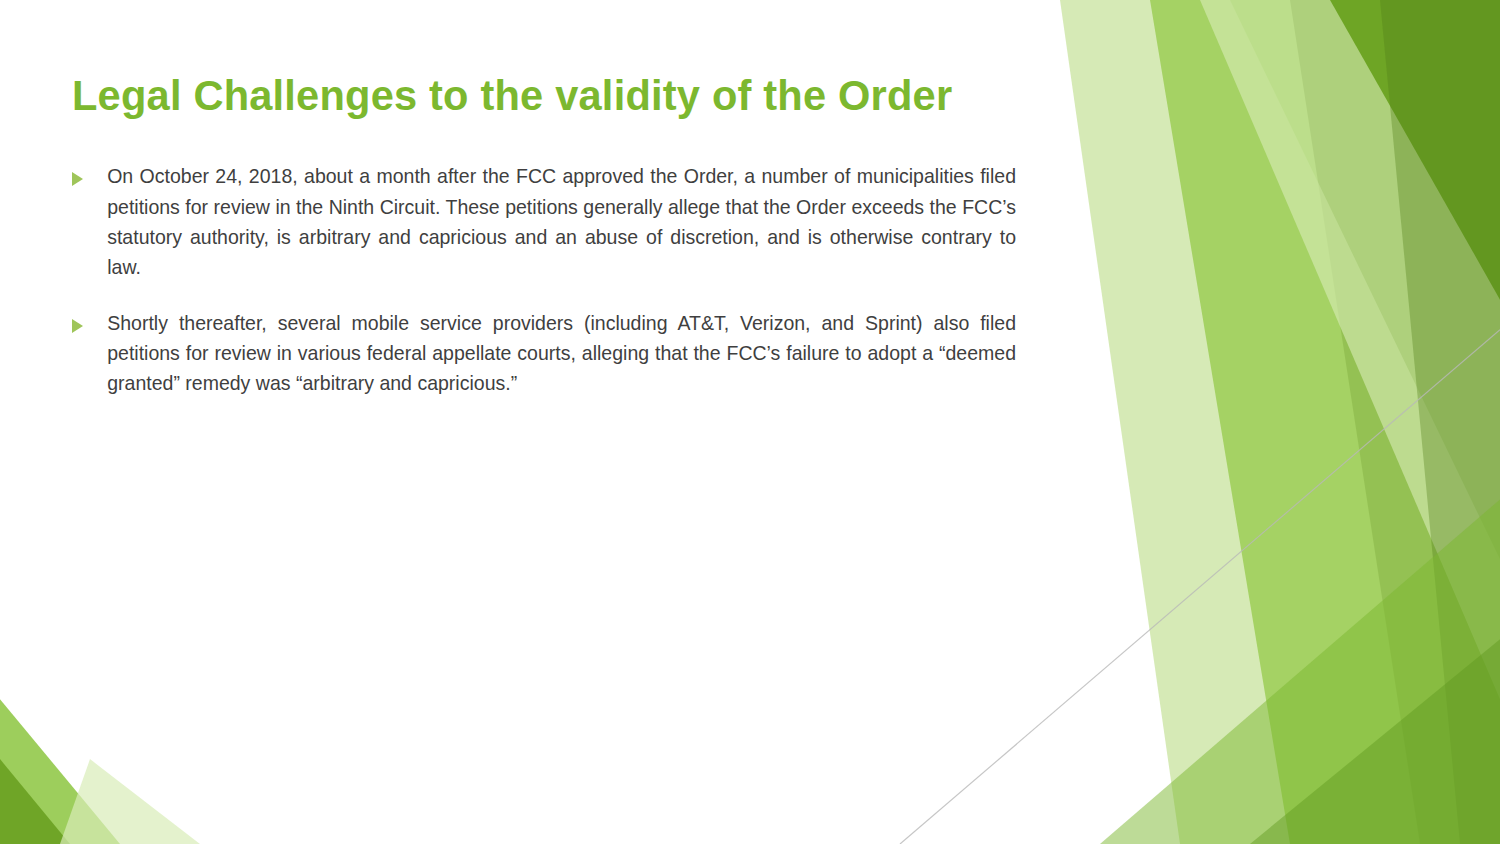Legal Challenges to the validity of the Order
On October 24, 2018, about a month after the FCC approved the Order, a number of municipalities filed petitions for review in the Ninth Circuit. These petitions generally allege that the Order exceeds the FCC’s statutory authority, is arbitrary and capricious and an abuse of discretion, and is otherwise contrary to law.
Shortly thereafter, several mobile service providers (including AT&T, Verizon, and Sprint) also filed petitions for review in various federal appellate courts, alleging that the FCC’s failure to adopt a “deemed granted” remedy was “arbitrary and capricious.”